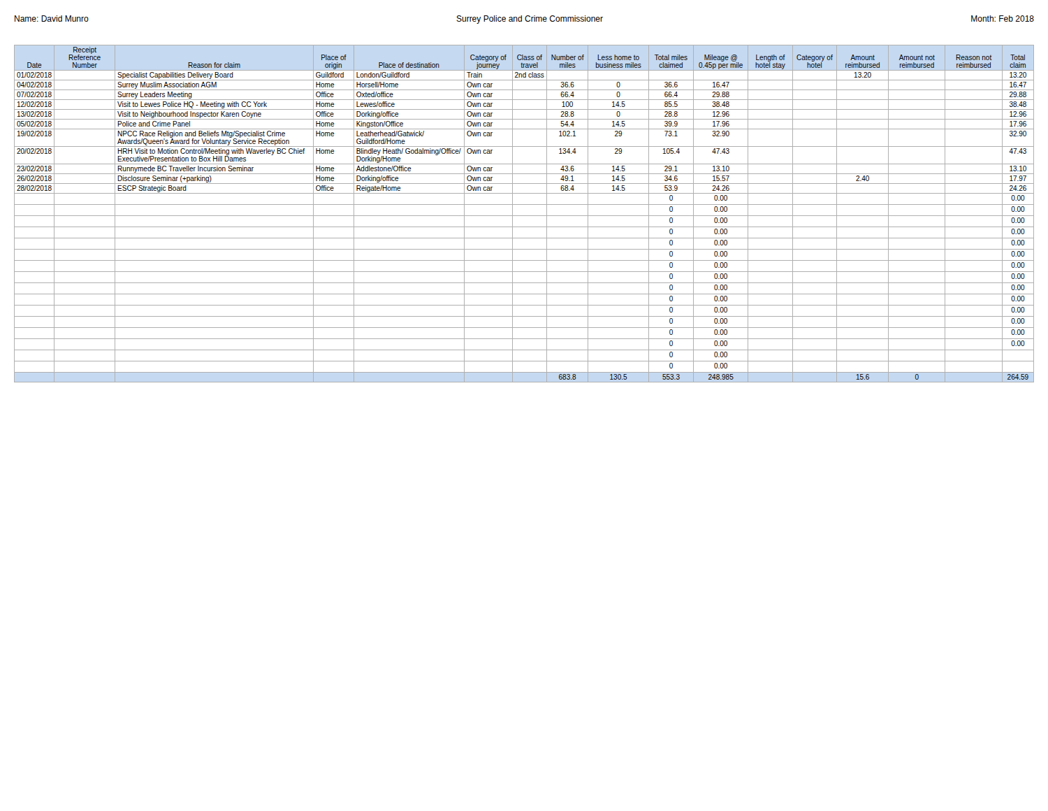Name: David Munro
Surrey Police and Crime Commissioner
Month: Feb 2018
| Date | Receipt Reference Number | Reason for claim | Place of origin | Place of destination | Category of journey | Class of travel | Number of miles | Less home to business miles | Total miles claimed | Mileage @ 0.45p per mile | Length of hotel stay | Category of hotel | Amount reimbursed | Amount not reimbursed | Reason not reimbursed | Total claim |
| --- | --- | --- | --- | --- | --- | --- | --- | --- | --- | --- | --- | --- | --- | --- | --- | --- |
| 01/02/2018 | | Specialist Capabilities Delivery Board | Guildford | London/Guildford | Train | 2nd class | | | | | | | 13.20 | | | 13.20 |
| 04/02/2018 | | Surrey Muslim Association AGM | Home | Horsell/Home | Own car | | 36.6 | 0 | 36.6 | 16.47 | | | | | | 16.47 |
| 07/02/2018 | | Surrey Leaders Meeting | Office | Oxted/office | Own car | | 66.4 | 0 | 66.4 | 29.88 | | | | | | 29.88 |
| 12/02/2018 | | Visit to Lewes Police HQ - Meeting with CC York | Home | Lewes/office | Own car | | 100 | 14.5 | 85.5 | 38.48 | | | | | | 38.48 |
| 13/02/2018 | | Visit to Neighbourhood Inspector Karen Coyne | Office | Dorking/office | Own car | | 28.8 | 0 | 28.8 | 12.96 | | | | | | 12.96 |
| 05/02/2018 | | Police and Crime Panel | Home | Kingston/Office | Own car | | 54.4 | 14.5 | 39.9 | 17.96 | | | | | | 17.96 |
| 19/02/2018 | | NPCC Race Religion and Beliefs Mtg/Specialist Crime Awards/Queen's Award for Voluntary Service Reception | Home | Leatherhead/Gatwick/ Guildford/Home | Own car | | 102.1 | 29 | 73.1 | 32.90 | | | | | | 32.90 |
| 20/02/2018 | | HRH Visit to Motion Control/Meeting with Waverley BC Chief Executive/Presentation to Box Hill Dames | Home | Blindley Heath/ Godalming/Office/ Dorking/Home | Own car | | 134.4 | 29 | 105.4 | 47.43 | | | | | | 47.43 |
| 23/02/2018 | | Runnymede BC Traveller Incursion Seminar | Home | Addlestone/Office | Own car | | 43.6 | 14.5 | 29.1 | 13.10 | | | | | | 13.10 |
| 26/02/2018 | | Disclosure Seminar (+parking) | Home | Dorking/office | Own car | | 49.1 | 14.5 | 34.6 | 15.57 | | | 2.40 | | | 17.97 |
| 28/02/2018 | | ESCP Strategic Board | Office | Reigate/Home | Own car | | 68.4 | 14.5 | 53.9 | 24.26 | | | | | | 24.26 |
| | | | | | | | | | 0 | 0.00 | | | | | | 0.00 |
| | | | | | | | | | 0 | 0.00 | | | | | | 0.00 |
| | | | | | | | | | 0 | 0.00 | | | | | | 0.00 |
| | | | | | | | | | 0 | 0.00 | | | | | | 0.00 |
| | | | | | | | | | 0 | 0.00 | | | | | | 0.00 |
| | | | | | | | | | 0 | 0.00 | | | | | | 0.00 |
| | | | | | | | | | 0 | 0.00 | | | | | | 0.00 |
| | | | | | | | | | 0 | 0.00 | | | | | | 0.00 |
| | | | | | | | | | 0 | 0.00 | | | | | | 0.00 |
| | | | | | | | | | 0 | 0.00 | | | | | | 0.00 |
| | | | | | | | | | 0 | 0.00 | | | | | | 0.00 |
| | | | | | | | | | 0 | 0.00 | | | | | | 0.00 |
| | | | | | | | | | 0 | 0.00 | | | | | | 0.00 |
| | | | | | | | | | 0 | 0.00 | | | | | | 0.00 |
| | | | | | | | | | 0 | 0.00 | | | | | | |
| | | | | | | | | | 0 | 0.00 | | | | | | |
| | | | | | | | 683.8 | 130.5 | 553.3 | 248.985 | | | 15.6 | 0 | | 264.59 |